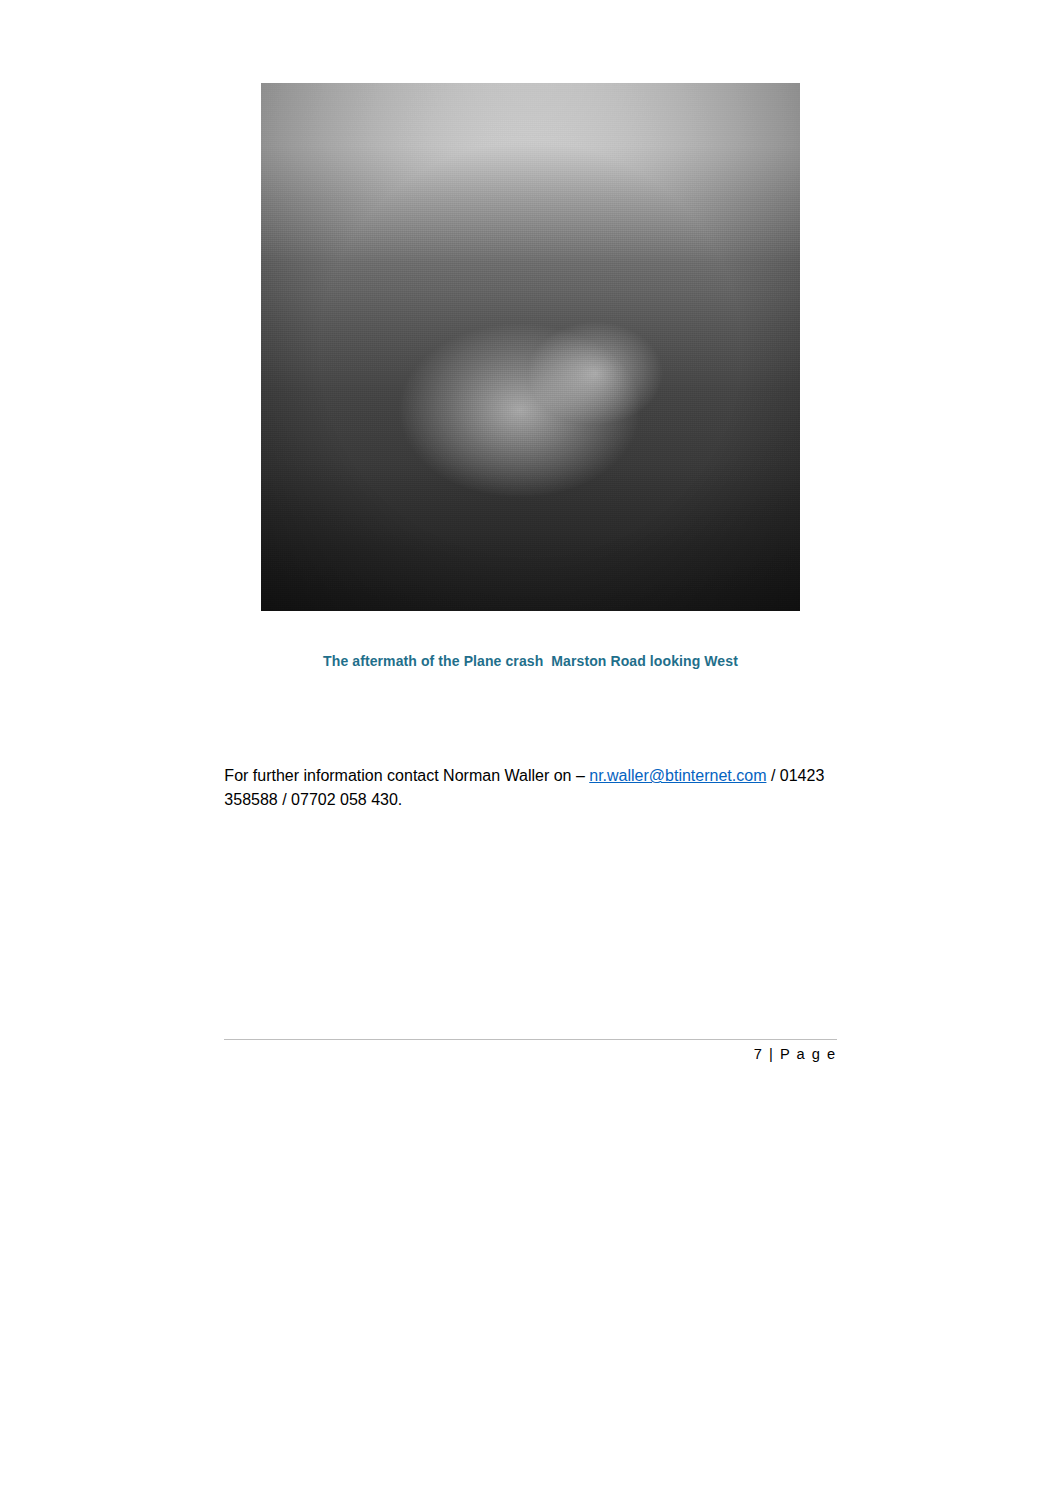The aftermath of the Plane crash Marston Road looking West
For further information contact Norman Waller on – nr.waller@btinternet.com / 01423 358588 / 07702 058 430.
7 | P a g e